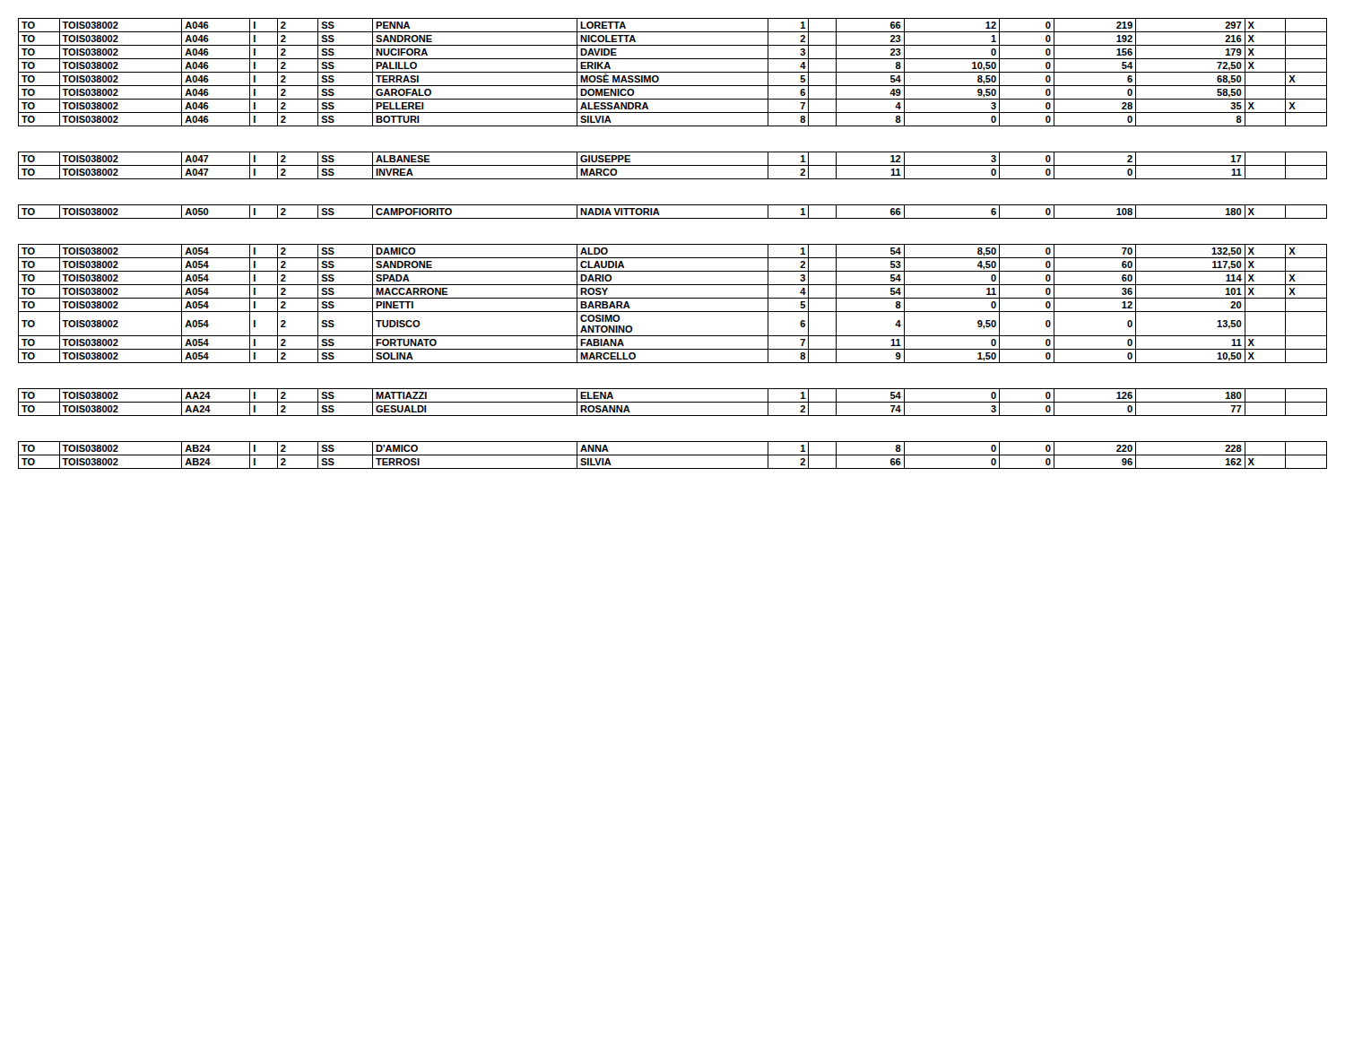| TO | TOIS038002 | A046 | I | 2 | SS | PENNA | LORETTA | 1 | | 66 | 12 | 0 | 219 | 297 | X | |
| TO | TOIS038002 | A046 | I | 2 | SS | SANDRONE | NICOLETTA | 2 | | 23 | 1 | 0 | 192 | 216 | X | |
| TO | TOIS038002 | A046 | I | 2 | SS | NUCIFORA | DAVIDE | 3 | | 23 | 0 | 0 | 156 | 179 | X | |
| TO | TOIS038002 | A046 | I | 2 | SS | PALILLO | ERIKA | 4 | | 8 | 10,50 | 0 | 54 | 72,50 | X | |
| TO | TOIS038002 | A046 | I | 2 | SS | TERRASI | MOSÈ MASSIMO | 5 | | 54 | 8,50 | 0 | 6 | 68,50 | | X |
| TO | TOIS038002 | A046 | I | 2 | SS | GAROFALO | DOMENICO | 6 | | 49 | 9,50 | 0 | 0 | 58,50 | | |
| TO | TOIS038002 | A046 | I | 2 | SS | PELLEREI | ALESSANDRA | 7 | | 4 | 3 | 0 | 28 | 35 | X | X |
| TO | TOIS038002 | A046 | I | 2 | SS | BOTTURI | SILVIA | 8 | | 8 | 0 | 0 | 0 | 8 | | |
| TO | TOIS038002 | A047 | I | 2 | SS | ALBANESE | GIUSEPPE | 1 | | 12 | 3 | 0 | 2 | 17 | | |
| TO | TOIS038002 | A047 | I | 2 | SS | INVREA | MARCO | 2 | | 11 | 0 | 0 | 0 | 11 | | |
| TO | TOIS038002 | A050 | I | 2 | SS | CAMPOFIORITO | NADIA VITTORIA | 1 | | 66 | 6 | 0 | 108 | 180 | X | |
| TO | TOIS038002 | A054 | I | 2 | SS | DAMICO | ALDO | 1 | | 54 | 8,50 | 0 | 70 | 132,50 | X | X |
| TO | TOIS038002 | A054 | I | 2 | SS | SANDRONE | CLAUDIA | 2 | | 53 | 4,50 | 0 | 60 | 117,50 | X | |
| TO | TOIS038002 | A054 | I | 2 | SS | SPADA | DARIO | 3 | | 54 | 0 | 0 | 60 | 114 | X | X |
| TO | TOIS038002 | A054 | I | 2 | SS | MACCARRONE | ROSY | 4 | | 54 | 11 | 0 | 36 | 101 | X | X |
| TO | TOIS038002 | A054 | I | 2 | SS | PINETTI | BARBARA | 5 | | 8 | 0 | 0 | 12 | 20 | | |
| TO | TOIS038002 | A054 | I | 2 | SS | TUDISCO | COSIMO ANTONINO | 6 | | 4 | 9,50 | 0 | 0 | 13,50 | | |
| TO | TOIS038002 | A054 | I | 2 | SS | FORTUNATO | FABIANA | 7 | | 11 | 0 | 0 | 0 | 11 | X | |
| TO | TOIS038002 | A054 | I | 2 | SS | SOLINA | MARCELLO | 8 | | 9 | 1,50 | 0 | 0 | 10,50 | X | |
| TO | TOIS038002 | AA24 | I | 2 | SS | MATTIAZZI | ELENA | 1 | | 54 | 0 | 0 | 126 | 180 | | |
| TO | TOIS038002 | AA24 | I | 2 | SS | GESUALDI | ROSANNA | 2 | | 74 | 3 | 0 | 0 | 77 | | |
| TO | TOIS038002 | AB24 | I | 2 | SS | D'AMICO | ANNA | 1 | | 8 | 0 | 0 | 220 | 228 | | |
| TO | TOIS038002 | AB24 | I | 2 | SS | TERROSI | SILVIA | 2 | | 66 | 0 | 0 | 96 | 162 | X | |